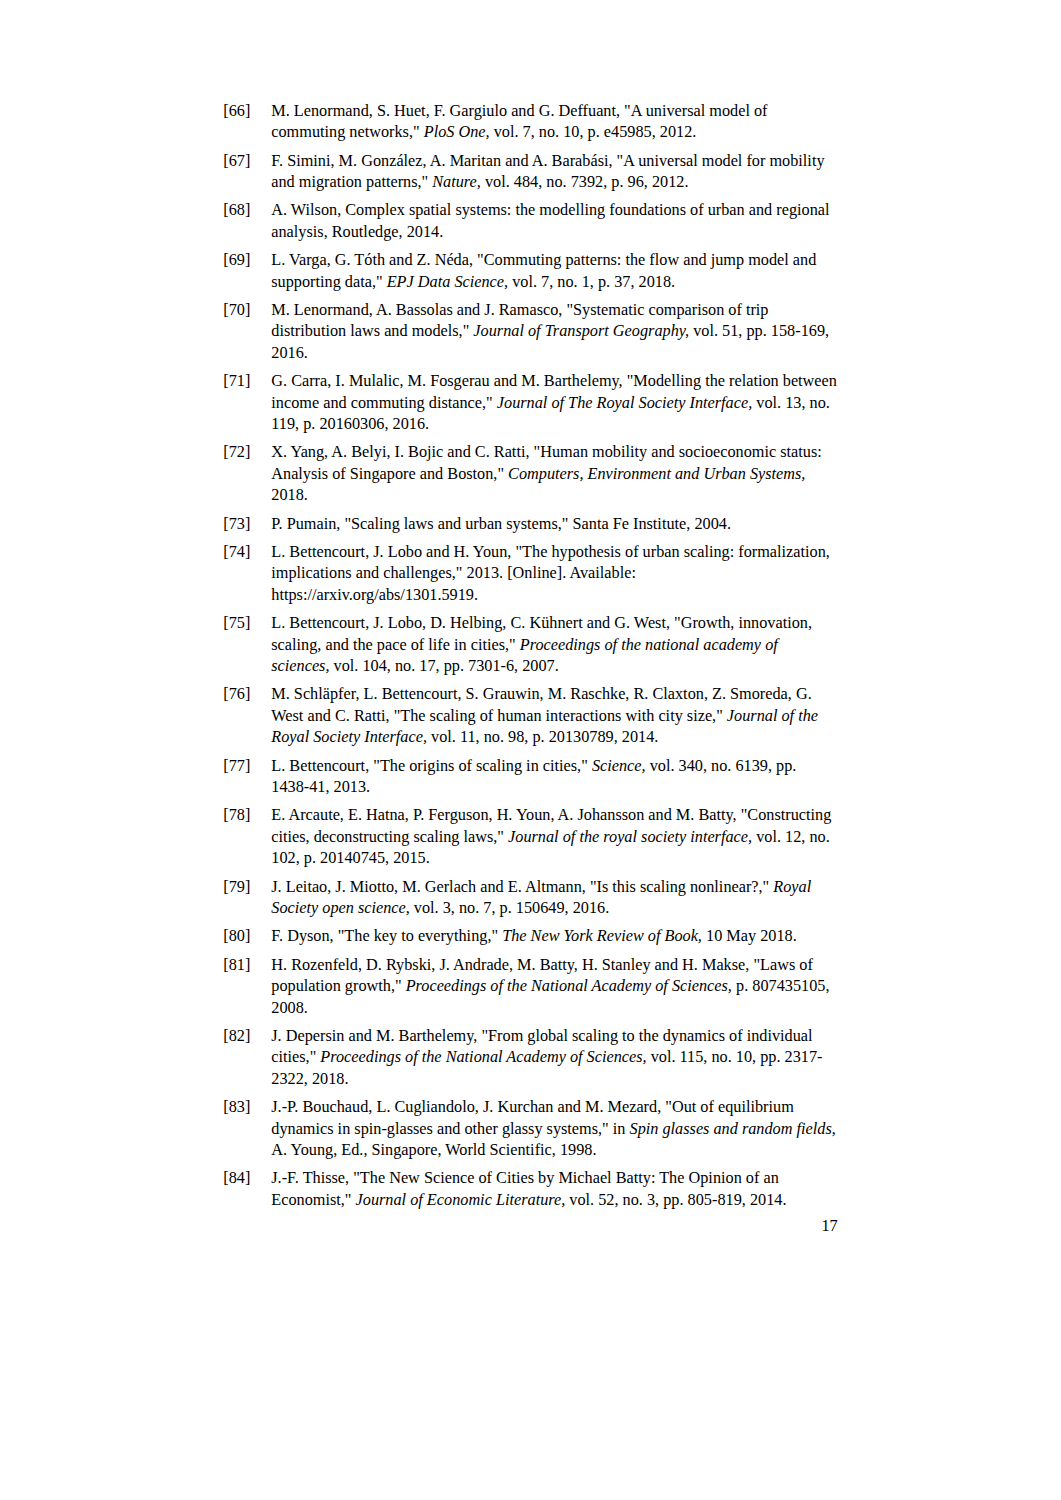[66] M. Lenormand, S. Huet, F. Gargiulo and G. Deffuant, "A universal model of commuting networks," PloS One, vol. 7, no. 10, p. e45985, 2012.
[67] F. Simini, M. González, A. Maritan and A. Barabási, "A universal model for mobility and migration patterns," Nature, vol. 484, no. 7392, p. 96, 2012.
[68] A. Wilson, Complex spatial systems: the modelling foundations of urban and regional analysis, Routledge, 2014.
[69] L. Varga, G. Tóth and Z. Néda, "Commuting patterns: the flow and jump model and supporting data," EPJ Data Science, vol. 7, no. 1, p. 37, 2018.
[70] M. Lenormand, A. Bassolas and J. Ramasco, "Systematic comparison of trip distribution laws and models," Journal of Transport Geography, vol. 51, pp. 158-169, 2016.
[71] G. Carra, I. Mulalic, M. Fosgerau and M. Barthelemy, "Modelling the relation between income and commuting distance," Journal of The Royal Society Interface, vol. 13, no. 119, p. 20160306, 2016.
[72] X. Yang, A. Belyi, I. Bojic and C. Ratti, "Human mobility and socioeconomic status: Analysis of Singapore and Boston," Computers, Environment and Urban Systems, 2018.
[73] P. Pumain, "Scaling laws and urban systems," Santa Fe Institute, 2004.
[74] L. Bettencourt, J. Lobo and H. Youn, "The hypothesis of urban scaling: formalization, implications and challenges," 2013. [Online]. Available: https://arxiv.org/abs/1301.5919.
[75] L. Bettencourt, J. Lobo, D. Helbing, C. Kühnert and G. West, "Growth, innovation, scaling, and the pace of life in cities," Proceedings of the national academy of sciences, vol. 104, no. 17, pp. 7301-6, 2007.
[76] M. Schläpfer, L. Bettencourt, S. Grauwin, M. Raschke, R. Claxton, Z. Smoreda, G. West and C. Ratti, "The scaling of human interactions with city size," Journal of the Royal Society Interface, vol. 11, no. 98, p. 20130789, 2014.
[77] L. Bettencourt, "The origins of scaling in cities," Science, vol. 340, no. 6139, pp. 1438-41, 2013.
[78] E. Arcaute, E. Hatna, P. Ferguson, H. Youn, A. Johansson and M. Batty, "Constructing cities, deconstructing scaling laws," Journal of the royal society interface, vol. 12, no. 102, p. 20140745, 2015.
[79] J. Leitao, J. Miotto, M. Gerlach and E. Altmann, "Is this scaling nonlinear?," Royal Society open science, vol. 3, no. 7, p. 150649, 2016.
[80] F. Dyson, "The key to everything," The New York Review of Book, 10 May 2018.
[81] H. Rozenfeld, D. Rybski, J. Andrade, M. Batty, H. Stanley and H. Makse, "Laws of population growth," Proceedings of the National Academy of Sciences, p. 807435105, 2008.
[82] J. Depersin and M. Barthelemy, "From global scaling to the dynamics of individual cities," Proceedings of the National Academy of Sciences, vol. 115, no. 10, pp. 2317-2322, 2018.
[83] J.-P. Bouchaud, L. Cugliandolo, J. Kurchan and M. Mezard, "Out of equilibrium dynamics in spin-glasses and other glassy systems," in Spin glasses and random fields, A. Young, Ed., Singapore, World Scientific, 1998.
[84] J.-F. Thisse, "The New Science of Cities by Michael Batty: The Opinion of an Economist," Journal of Economic Literature, vol. 52, no. 3, pp. 805-819, 2014.
17